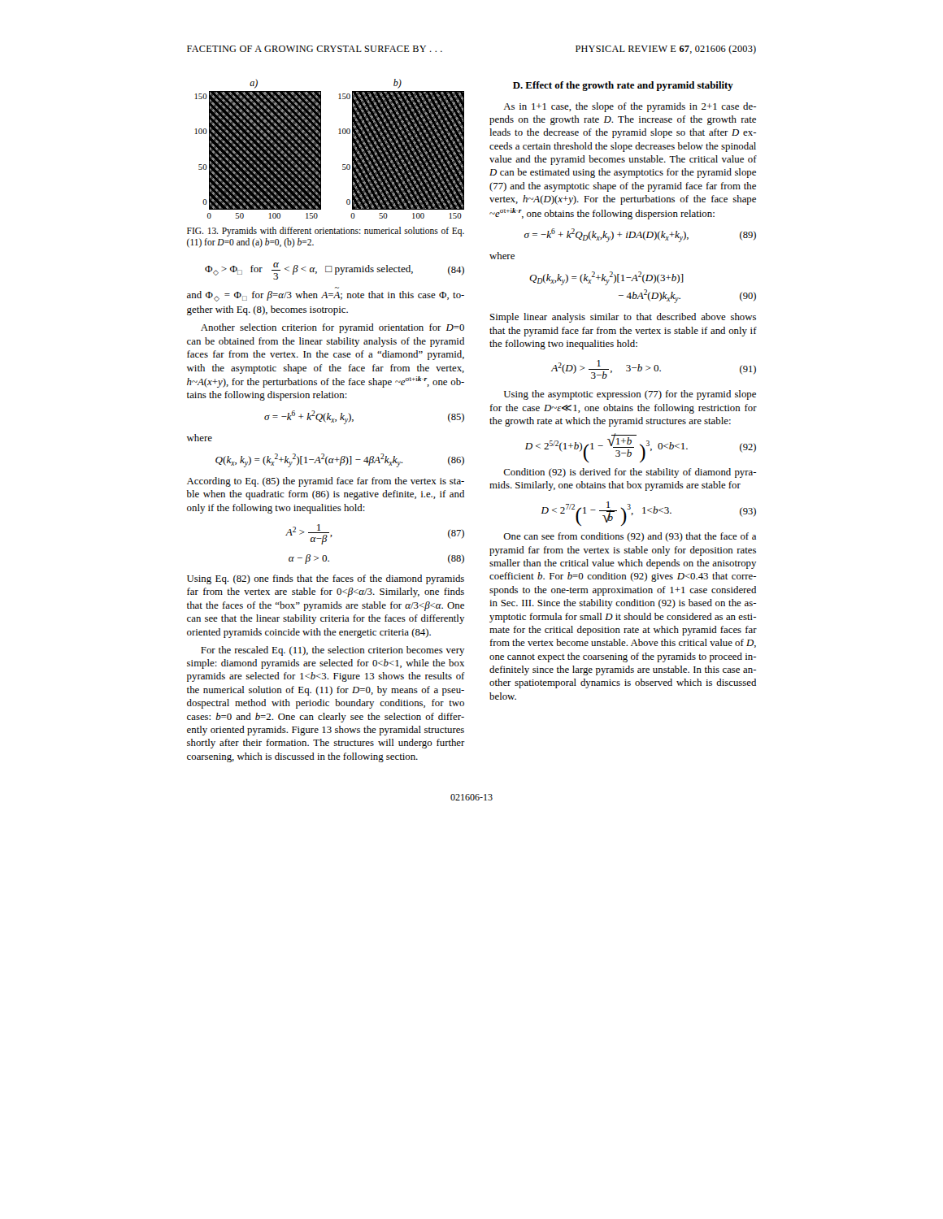Faceting of a growing crystal surface by . . .
Physical Review E 67, 021606 (2003)
a)
150
100
50
0
0
50
100
150
b)
150
100
50
0
0
50
100
150
FIG. 13. Pyramids with different orientations: numerical solutions of Eq. (11) for D=0 and (a) b=0, (b) b=2.
Φ◇ > Φ□ for α 3 < β < α, □ pyramids selected,
(84)
and Φ◇ = Φ□ for β=α/3 when A=A; note that in this case Φ, together with Eq. (8), becomes isotropic.
Another selection criterion for pyramid orientation for D=0 can be obtained from the linear stability analysis of the pyramid faces far from the vertex. In the case of a “diamond” pyramid, with the asymptotic shape of the face far from the vertex, h~A(x+y), for the perturbations of the face shape ~eσt+ik·r, one obtains the following dispersion relation:
σ = −k 6 + k 2 Q(kx, ky),
(85)
where
Q(kx, ky) = (kx 2+ky 2)[1−A 2(α+β)] − 4βA 2 kxky.
(86)
According to Eq. (85) the pyramid face far from the vertex is stable when the quadratic form (86) is negative definite, i.e., if and only if the following two inequalities hold:
A 2 > 1 α−β,
(87)
α − β > 0.
(88)
Using Eq. (82) one finds that the faces of the diamond pyramids far from the vertex are stable for 0<β<α/3. Similarly, one finds that the faces of the “box” pyramids are stable for α/3<β<α. One can see that the linear stability criteria for the faces of differently oriented pyramids coincide with the energetic criteria (84).
For the rescaled Eq. (11), the selection criterion becomes very simple: diamond pyramids are selected for 0<b<1, while the box pyramids are selected for 1<b<3. Figure 13 shows the results of the numerical solution of Eq. (11) for D=0, by means of a pseudospectral method with periodic boundary conditions, for two cases: b=0 and b=2. One can clearly see the selection of differently oriented pyramids. Figure 13 shows the pyramidal structures shortly after their formation. The structures will undergo further coarsening, which is discussed in the following section.
D. Effect of the growth rate and pyramid stability
As in 1+1 case, the slope of the pyramids in 2+1 case depends on the growth rate D. The increase of the growth rate leads to the decrease of the pyramid slope so that after D exceeds a certain threshold the slope decreases below the spinodal value and the pyramid becomes unstable. The critical value of D can be estimated using the asymptotics for the pyramid slope (77) and the asymptotic shape of the pyramid face far from the vertex, h~A(D)(x+y). For the perturbations of the face shape ~eσt+ik·r, one obtains the following dispersion relation:
σ = −k 6 + k 2 QD(kx,ky) + iDA(D)(kx+ky),
(89)
where
QD(kx,ky) = (kx 2+ky 2)[1−A 2(D)(3+b)]
− 4bA 2(D)kxky.
(90)
Simple linear analysis similar to that described above shows that the pyramid face far from the vertex is stable if and only if the following two inequalities hold:
A 2(D) > 13−b, 3−b > 0.
(91)
Using the asymptotic expression (77) for the pyramid slope for the case D~ε≪1, one obtains the following restriction for the growth rate at which the pyramid structures are stable:
D < 25/2(1+b)(1 − 1+b 3−b ) 3, 0<b<1.
(92)
Condition (92) is derived for the stability of diamond pyramids. Similarly, one obtains that box pyramids are stable for
D < 27/2(1 − 1 b ) 3, 1<b<3.
(93)
One can see from conditions (92) and (93) that the face of a pyramid far from the vertex is stable only for deposition rates smaller than the critical value which depends on the anisotropy coefficient b. For b=0 condition (92) gives D<0.43 that corresponds to the one-term approximation of 1+1 case considered in Sec. III. Since the stability condition (92) is based on the asymptotic formula for small D it should be considered as an estimate for the critical deposition rate at which pyramid faces far from the vertex become unstable. Above this critical value of D, one cannot expect the coarsening of the pyramids to proceed indefinitely since the large pyramids are unstable. In this case another spatiotemporal dynamics is observed which is discussed below.
021606-13